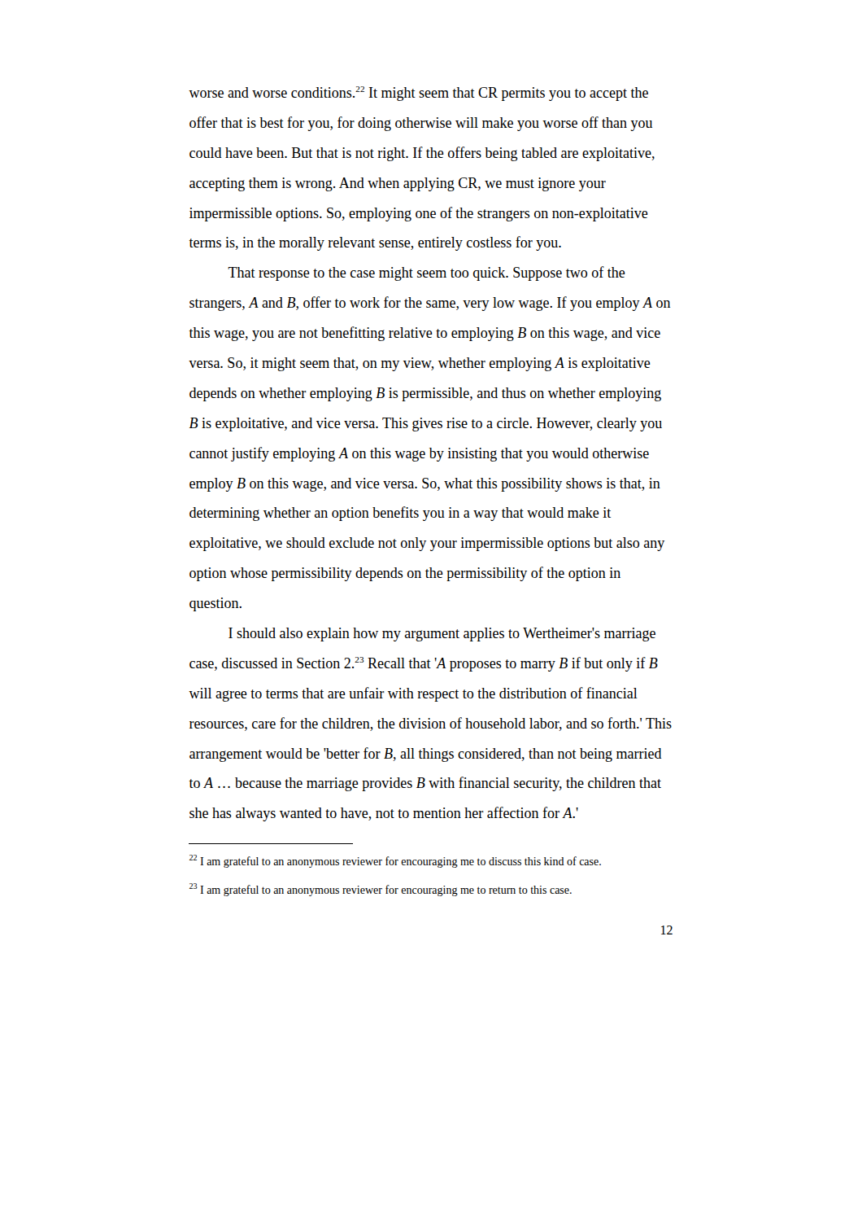worse and worse conditions.22 It might seem that CR permits you to accept the offer that is best for you, for doing otherwise will make you worse off than you could have been. But that is not right. If the offers being tabled are exploitative, accepting them is wrong. And when applying CR, we must ignore your impermissible options. So, employing one of the strangers on non-exploitative terms is, in the morally relevant sense, entirely costless for you.
That response to the case might seem too quick. Suppose two of the strangers, A and B, offer to work for the same, very low wage. If you employ A on this wage, you are not benefitting relative to employing B on this wage, and vice versa. So, it might seem that, on my view, whether employing A is exploitative depends on whether employing B is permissible, and thus on whether employing B is exploitative, and vice versa. This gives rise to a circle. However, clearly you cannot justify employing A on this wage by insisting that you would otherwise employ B on this wage, and vice versa. So, what this possibility shows is that, in determining whether an option benefits you in a way that would make it exploitative, we should exclude not only your impermissible options but also any option whose permissibility depends on the permissibility of the option in question.
I should also explain how my argument applies to Wertheimer's marriage case, discussed in Section 2.23 Recall that 'A proposes to marry B if but only if B will agree to terms that are unfair with respect to the distribution of financial resources, care for the children, the division of household labor, and so forth.' This arrangement would be 'better for B, all things considered, than not being married to A … because the marriage provides B with financial security, the children that she has always wanted to have, not to mention her affection for A.'
22 I am grateful to an anonymous reviewer for encouraging me to discuss this kind of case.
23 I am grateful to an anonymous reviewer for encouraging me to return to this case.
12